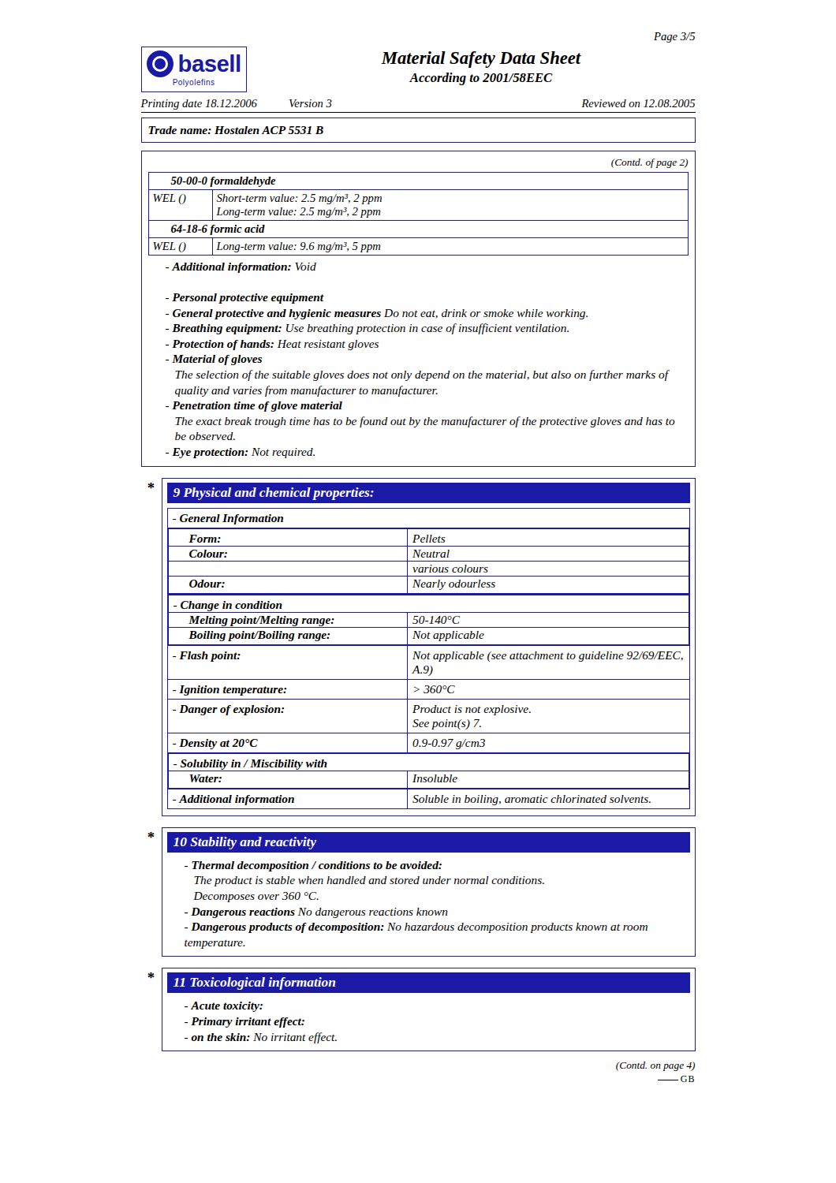Page 3/5
basell
Polyolefins
Material Safety Data Sheet
According to 2001/58EEC
Printing date 18.12.2006 Version 3 Reviewed on 12.08.2005
Trade name: Hostalen ACP 5531 B
(Contd. of page 2)
| 50-00-0 formaldehyde |
| WEL () | Short-term value: 2.5 mg/m³, 2 ppm Long-term value: 2.5 mg/m³, 2 ppm |
| 64-18-6 formic acid |
| WEL () | Long-term value: 9.6 mg/m³, 5 ppm |
- Additional information: Void
- Personal protective equipment
- General protective and hygienic measures Do not eat, drink or smoke while working.
- Breathing equipment: Use breathing protection in case of insufficient ventilation.
- Protection of hands: Heat resistant gloves
- Material of gloves
The selection of the suitable gloves does not only depend on the material, but also on further marks of quality and varies from manufacturer to manufacturer.
- Penetration time of glove material
The exact break trough time has to be found out by the manufacturer of the protective gloves and has to be observed.
- Eye protection: Not required.
*
9 Physical and chemical properties:
| - General Information |
| / Form: / Pellets / / Colour: / Neutral / / / various colours / / Odour: / Nearly odourless / |
| / - Change in condition / / Melting point/Melting range: / 50-140°C / / Boiling point/Boiling range: / Not applicable / |
| - Flash point: | Not applicable (see attachment to guideline 92/69/EEC, A.9) |
| - Ignition temperature: | > 360°C |
| - Danger of explosion: | Product is not explosive. See point(s) 7. |
| - Density at 20°C | 0.9-0.97 g/cm3 |
| / - Solubility in / Miscibility with / / Water: / Insoluble / |
| - Additional information | Soluble in boiling, aromatic chlorinated solvents. |
*
10 Stability and reactivity
- Thermal decomposition / conditions to be avoided:
The product is stable when handled and stored under normal conditions.
Decomposes over 360 °C.
- Dangerous reactions No dangerous reactions known
- Dangerous products of decomposition: No hazardous decomposition products known at room temperature.
*
11 Toxicological information
- Acute toxicity:
- Primary irritant effect:
- on the skin: No irritant effect.
(Contd. on page 4)
GB